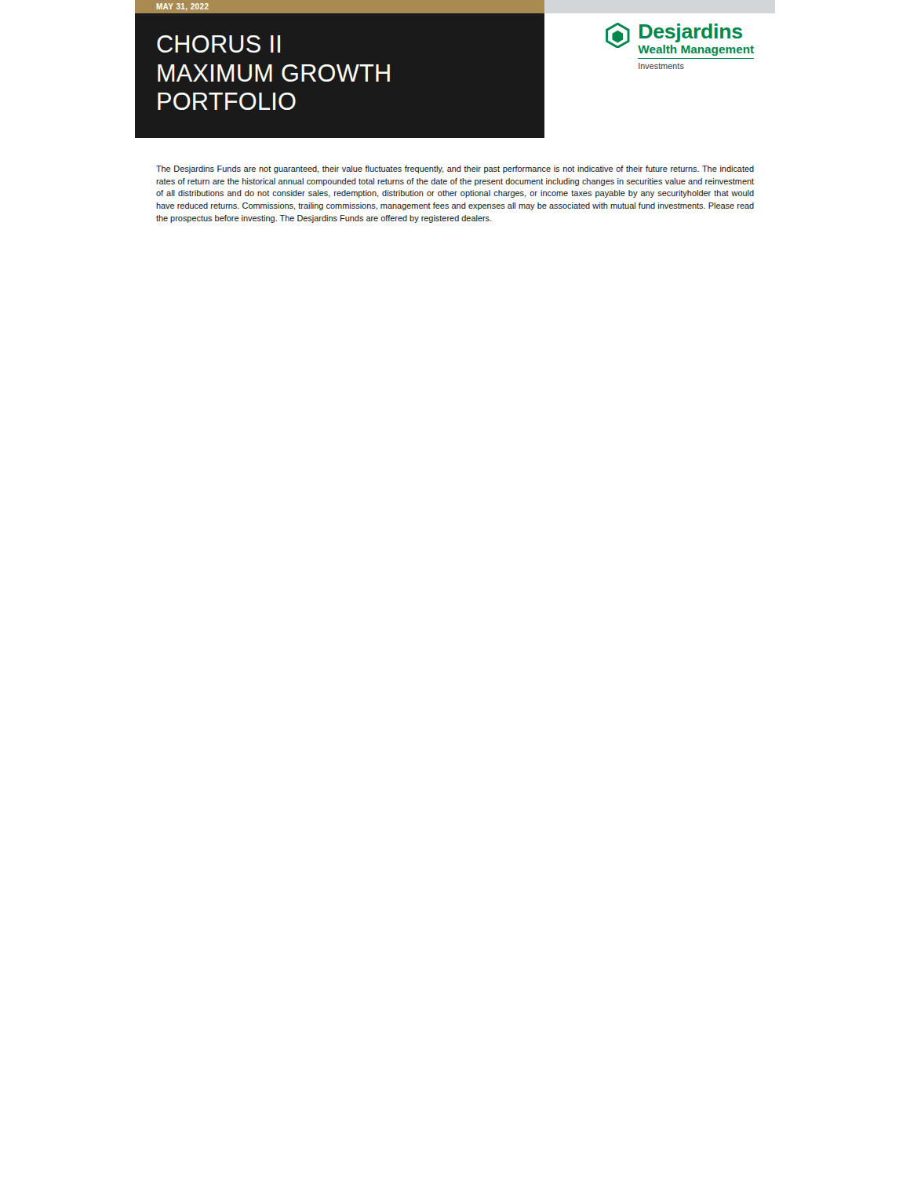MAY 31, 2022
CHORUS II
MAXIMUM GROWTH PORTFOLIO
Desjardins
Wealth Management
Investments
The Desjardins Funds are not guaranteed, their value fluctuates frequently, and their past performance is not indicative of their future returns. The indicated rates of return are the historical annual compounded total returns of the date of the present document including changes in securities value and reinvestment of all distributions and do not consider sales, redemption, distribution or other optional charges, or income taxes payable by any securityholder that would have reduced returns. Commissions, trailing commissions, management fees and expenses all may be associated with mutual fund investments. Please read the prospectus before investing. The Desjardins Funds are offered by registered dealers.